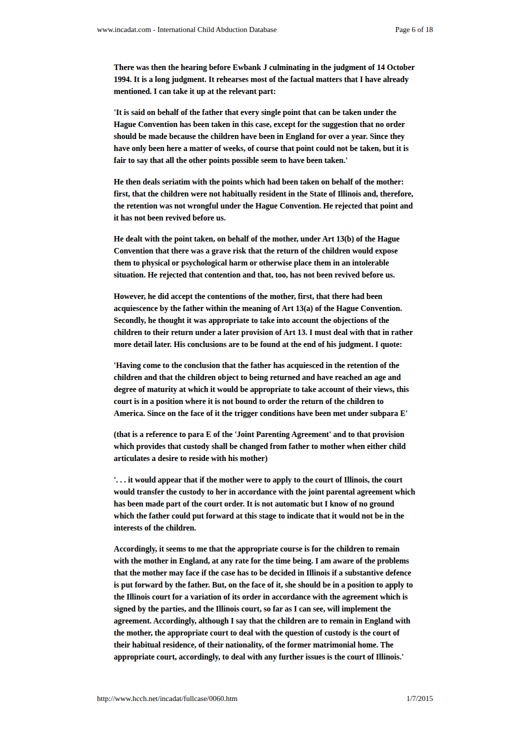www.incadat.com - International Child Abduction Database Page 6 of 18
There was then the hearing before Ewbank J culminating in the judgment of 14 October 1994. It is a long judgment. It rehearses most of the factual matters that I have already mentioned. I can take it up at the relevant part:
'It is said on behalf of the father that every single point that can be taken under the Hague Convention has been taken in this case, except for the suggestion that no order should be made because the children have been in England for over a year. Since they have only been here a matter of weeks, of course that point could not be taken, but it is fair to say that all the other points possible seem to have been taken.'
He then deals seriatim with the points which had been taken on behalf of the mother: first, that the children were not habitually resident in the State of Illinois and, therefore, the retention was not wrongful under the Hague Convention. He rejected that point and it has not been revived before us.
He dealt with the point taken, on behalf of the mother, under Art 13(b) of the Hague Convention that there was a grave risk that the return of the children would expose them to physical or psychological harm or otherwise place them in an intolerable situation. He rejected that contention and that, too, has not been revived before us.
However, he did accept the contentions of the mother, first, that there had been acquiescence by the father within the meaning of Art 13(a) of the Hague Convention. Secondly, he thought it was appropriate to take into account the objections of the children to their return under a later provision of Art 13. I must deal with that in rather more detail later. His conclusions are to be found at the end of his judgment. I quote:
'Having come to the conclusion that the father has acquiesced in the retention of the children and that the children object to being returned and have reached an age and degree of maturity at which it would be appropriate to take account of their views, this court is in a position where it is not bound to order the return of the children to America. Since on the face of it the trigger conditions have been met under subpara E'
(that is a reference to para E of the 'Joint Parenting Agreement' and to that provision which provides that custody shall be changed from father to mother when either child articulates a desire to reside with his mother)
'. . . it would appear that if the mother were to apply to the court of Illinois, the court would transfer the custody to her in accordance with the joint parental agreement which has been made part of the court order. It is not automatic but I know of no ground which the father could put forward at this stage to indicate that it would not be in the interests of the children.
Accordingly, it seems to me that the appropriate course is for the children to remain with the mother in England, at any rate for the time being. I am aware of the problems that the mother may face if the case has to be decided in Illinois if a substantive defence is put forward by the father. But, on the face of it, she should be in a position to apply to the Illinois court for a variation of its order in accordance with the agreement which is signed by the parties, and the Illinois court, so far as I can see, will implement the agreement. Accordingly, although I say that the children are to remain in England with the mother, the appropriate court to deal with the question of custody is the court of their habitual residence, of their nationality, of the former matrimonial home. The appropriate court, accordingly, to deal with any further issues is the court of Illinois.'
http://www.hcch.net/incadat/fullcase/0060.htm 1/7/2015